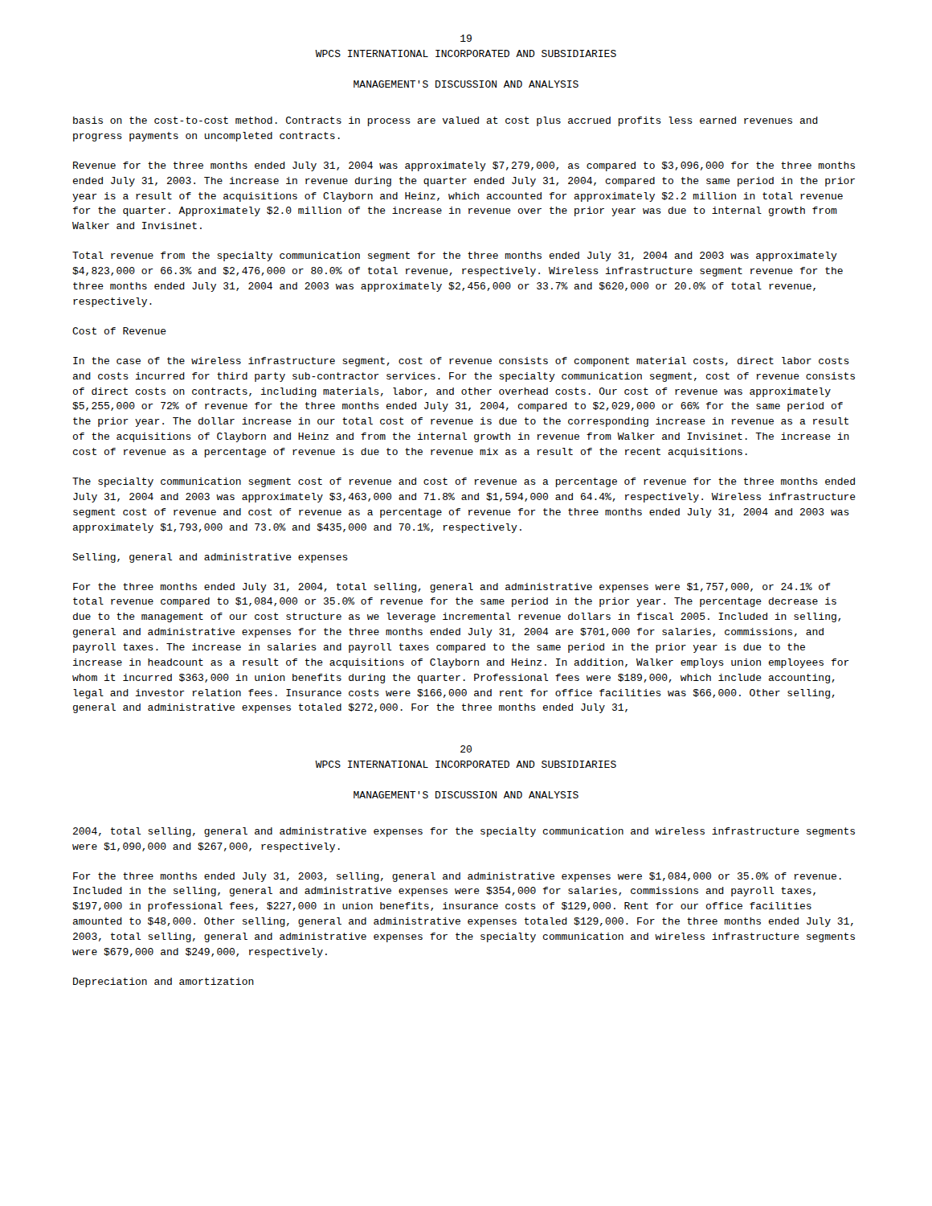19
WPCS INTERNATIONAL INCORPORATED AND SUBSIDIARIES
MANAGEMENT'S DISCUSSION AND ANALYSIS
basis on the cost-to-cost method. Contracts in process are valued at cost plus accrued profits less earned revenues and progress payments on uncompleted contracts.
Revenue for the three months ended July 31, 2004 was approximately $7,279,000, as compared to $3,096,000 for the three months ended July 31, 2003. The increase in revenue during the quarter ended July 31, 2004, compared to the same period in the prior year is a result of the acquisitions of Clayborn and Heinz, which accounted for approximately $2.2 million in total revenue for the quarter. Approximately $2.0 million of the increase in revenue over the prior year was due to internal growth from Walker and Invisinet.
Total revenue from the specialty communication segment for the three months ended July 31, 2004 and 2003 was approximately $4,823,000 or 66.3% and $2,476,000 or 80.0% of total revenue, respectively. Wireless infrastructure segment revenue for the three months ended July 31, 2004 and 2003 was approximately $2,456,000 or 33.7% and $620,000 or 20.0% of total revenue, respectively.
Cost of Revenue
In the case of the wireless infrastructure segment, cost of revenue consists of component material costs, direct labor costs and costs incurred for third party sub-contractor services. For the specialty communication segment, cost of revenue consists of direct costs on contracts, including materials, labor, and other overhead costs. Our cost of revenue was approximately $5,255,000 or 72% of revenue for the three months ended July 31, 2004, compared to $2,029,000 or 66% for the same period of the prior year. The dollar increase in our total cost of revenue is due to the corresponding increase in revenue as a result of the acquisitions of Clayborn and Heinz and from the internal growth in revenue from Walker and Invisinet. The increase in cost of revenue as a percentage of revenue is due to the revenue mix as a result of the recent acquisitions.
The specialty communication segment cost of revenue and cost of revenue as a percentage of revenue for the three months ended July 31, 2004 and 2003 was approximately $3,463,000 and 71.8% and $1,594,000 and 64.4%, respectively. Wireless infrastructure segment cost of revenue and cost of revenue as a percentage of revenue for the three months ended July 31, 2004 and 2003 was approximately $1,793,000 and 73.0% and $435,000 and 70.1%, respectively.
Selling, general and administrative expenses
For the three months ended July 31, 2004, total selling, general and administrative expenses were $1,757,000, or 24.1% of total revenue compared to $1,084,000 or 35.0% of revenue for the same period in the prior year. The percentage decrease is due to the management of our cost structure as we leverage incremental revenue dollars in fiscal 2005. Included in selling, general and administrative expenses for the three months ended July 31, 2004 are $701,000 for salaries, commissions, and payroll taxes. The increase in salaries and payroll taxes compared to the same period in the prior year is due to the increase in headcount as a result of the acquisitions of Clayborn and Heinz. In addition, Walker employs union employees for whom it incurred $363,000 in union benefits during the quarter. Professional fees were $189,000, which include accounting, legal and investor relation fees. Insurance costs were $166,000 and rent for office facilities was $66,000. Other selling, general and administrative expenses totaled $272,000. For the three months ended July 31,
20
WPCS INTERNATIONAL INCORPORATED AND SUBSIDIARIES
MANAGEMENT'S DISCUSSION AND ANALYSIS
2004, total selling, general and administrative expenses for the specialty communication and wireless infrastructure segments were $1,090,000 and $267,000, respectively.
For the three months ended July 31, 2003, selling, general and administrative expenses were $1,084,000 or 35.0% of revenue. Included in the selling, general and administrative expenses were $354,000 for salaries, commissions and payroll taxes, $197,000 in professional fees, $227,000 in union benefits, insurance costs of $129,000. Rent for our office facilities amounted to $48,000. Other selling, general and administrative expenses totaled $129,000. For the three months ended July 31, 2003, total selling, general and administrative expenses for the specialty communication and wireless infrastructure segments were $679,000 and $249,000, respectively.
Depreciation and amortization